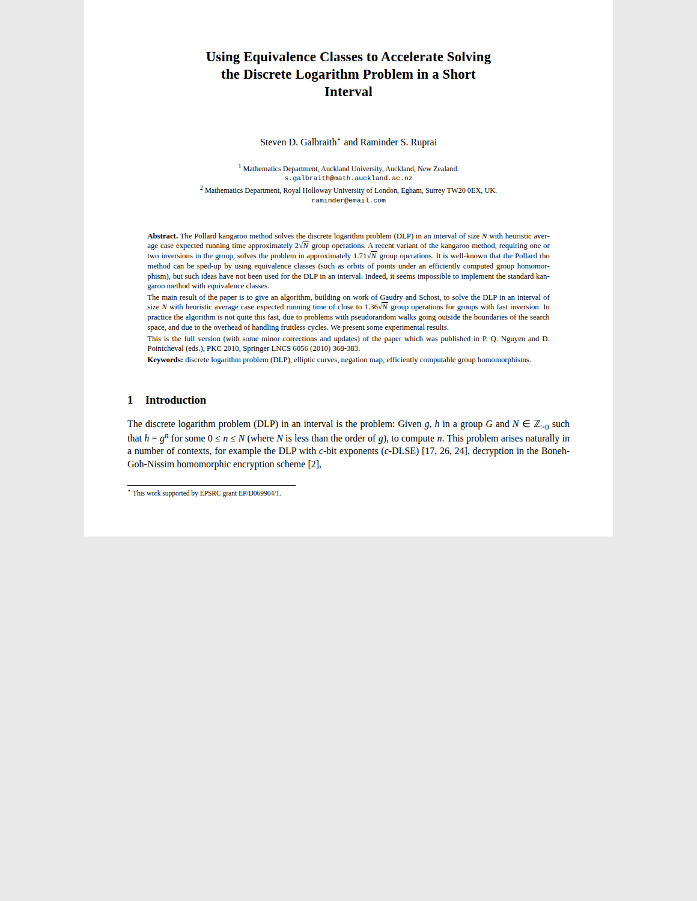Using Equivalence Classes to Accelerate Solving
the Discrete Logarithm Problem in a Short
Interval
Steven D. Galbraith⋆ and Raminder S. Ruprai
1 Mathematics Department, Auckland University, Auckland, New Zealand. s.galbraith@math.auckland.ac.nz
2 Mathematics Department, Royal Holloway University of London, Egham, Surrey TW20 0EX, UK. raminder@email.com
Abstract. The Pollard kangaroo method solves the discrete logarithm problem (DLP) in an interval of size N with heuristic average case expected running time approximately 2√N group operations. A recent variant of the kangaroo method, requiring one or two inversions in the group, solves the problem in approximately 1.71√N group operations. It is well-known that the Pollard rho method can be sped-up by using equivalence classes (such as orbits of points under an efficiently computed group homomorphism), but such ideas have not been used for the DLP in an interval. Indeed, it seems impossible to implement the standard kangaroo method with equivalence classes.
The main result of the paper is to give an algorithm, building on work of Gaudry and Schost, to solve the DLP in an interval of size N with heuristic average case expected running time of close to 1.36√N group operations for groups with fast inversion. In practice the algorithm is not quite this fast, due to problems with pseudorandom walks going outside the boundaries of the search space, and due to the overhead of handling fruitless cycles. We present some experimental results.
This is the full version (with some minor corrections and updates) of the paper which was published in P. Q. Nguyen and D. Pointcheval (eds.), PKC 2010, Springer LNCS 6056 (2010) 368-383.
Keywords: discrete logarithm problem (DLP), elliptic curves, negation map, efficiently computable group homomorphisms.
1 Introduction
The discrete logarithm problem (DLP) in an interval is the problem: Given g, h in a group G and N ∈ ℤ>0 such that h = gn for some 0 ≤ n ≤ N (where N is less than the order of g), to compute n. This problem arises naturally in a number of contexts, for example the DLP with c-bit exponents (c-DLSE) [17, 26, 24], decryption in the Boneh-Goh-Nissim homomorphic encryption scheme [2],
⋆ This work supported by EPSRC grant EP/D069904/1.